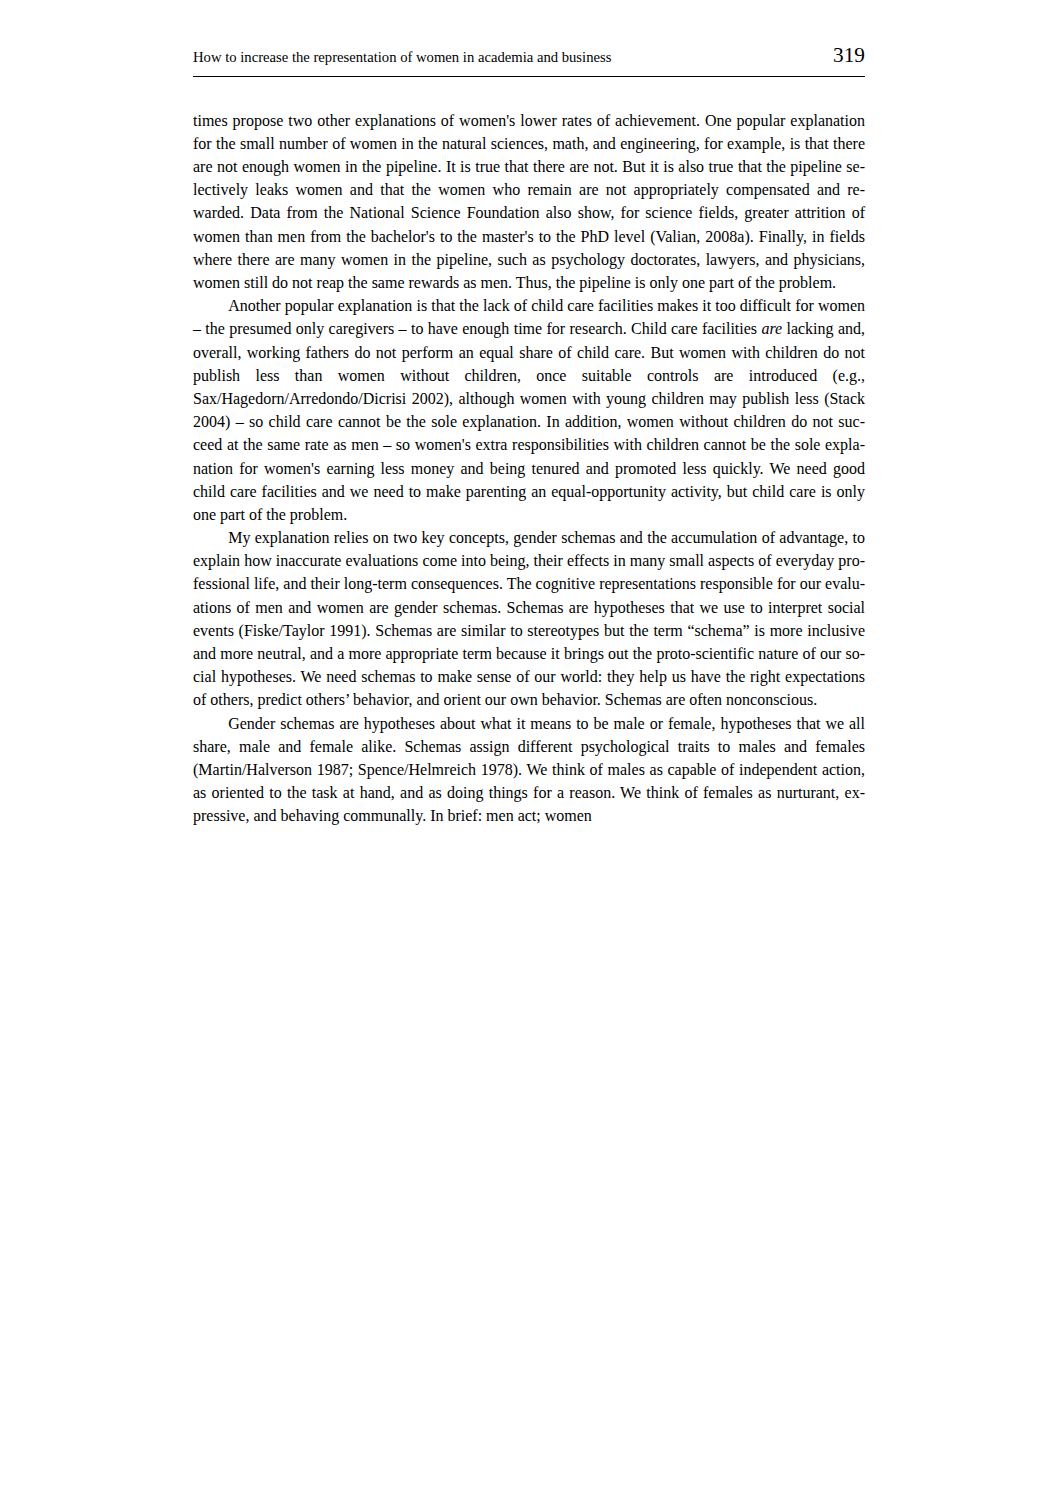How to increase the representation of women in academia and business 319
times propose two other explanations of women's lower rates of achievement. One popular explanation for the small number of women in the natural sciences, math, and engineering, for example, is that there are not enough women in the pipeline. It is true that there are not. But it is also true that the pipeline selectively leaks women and that the women who remain are not appropriately compensated and rewarded. Data from the National Science Foundation also show, for science fields, greater attrition of women than men from the bachelor's to the master's to the PhD level (Valian, 2008a). Finally, in fields where there are many women in the pipeline, such as psychology doctorates, lawyers, and physicians, women still do not reap the same rewards as men. Thus, the pipeline is only one part of the problem.
Another popular explanation is that the lack of child care facilities makes it too difficult for women – the presumed only caregivers – to have enough time for research. Child care facilities are lacking and, overall, working fathers do not perform an equal share of child care. But women with children do not publish less than women without children, once suitable controls are introduced (e.g., Sax/Hagedorn/Arredondo/Dicrisi 2002), although women with young children may publish less (Stack 2004) – so child care cannot be the sole explanation. In addition, women without children do not succeed at the same rate as men – so women's extra responsibilities with children cannot be the sole explanation for women's earning less money and being tenured and promoted less quickly. We need good child care facilities and we need to make parenting an equal-opportunity activity, but child care is only one part of the problem.
My explanation relies on two key concepts, gender schemas and the accumulation of advantage, to explain how inaccurate evaluations come into being, their effects in many small aspects of everyday professional life, and their long-term consequences. The cognitive representations responsible for our evaluations of men and women are gender schemas. Schemas are hypotheses that we use to interpret social events (Fiske/Taylor 1991). Schemas are similar to stereotypes but the term “schema” is more inclusive and more neutral, and a more appropriate term because it brings out the proto-scientific nature of our social hypotheses. We need schemas to make sense of our world: they help us have the right expectations of others, predict others’ behavior, and orient our own behavior. Schemas are often nonconscious.
Gender schemas are hypotheses about what it means to be male or female, hypotheses that we all share, male and female alike. Schemas assign different psychological traits to males and females (Martin/Halverson 1987; Spence/Helmreich 1978). We think of males as capable of independent action, as oriented to the task at hand, and as doing things for a reason. We think of females as nurturant, expressive, and behaving communally. In brief: men act; women